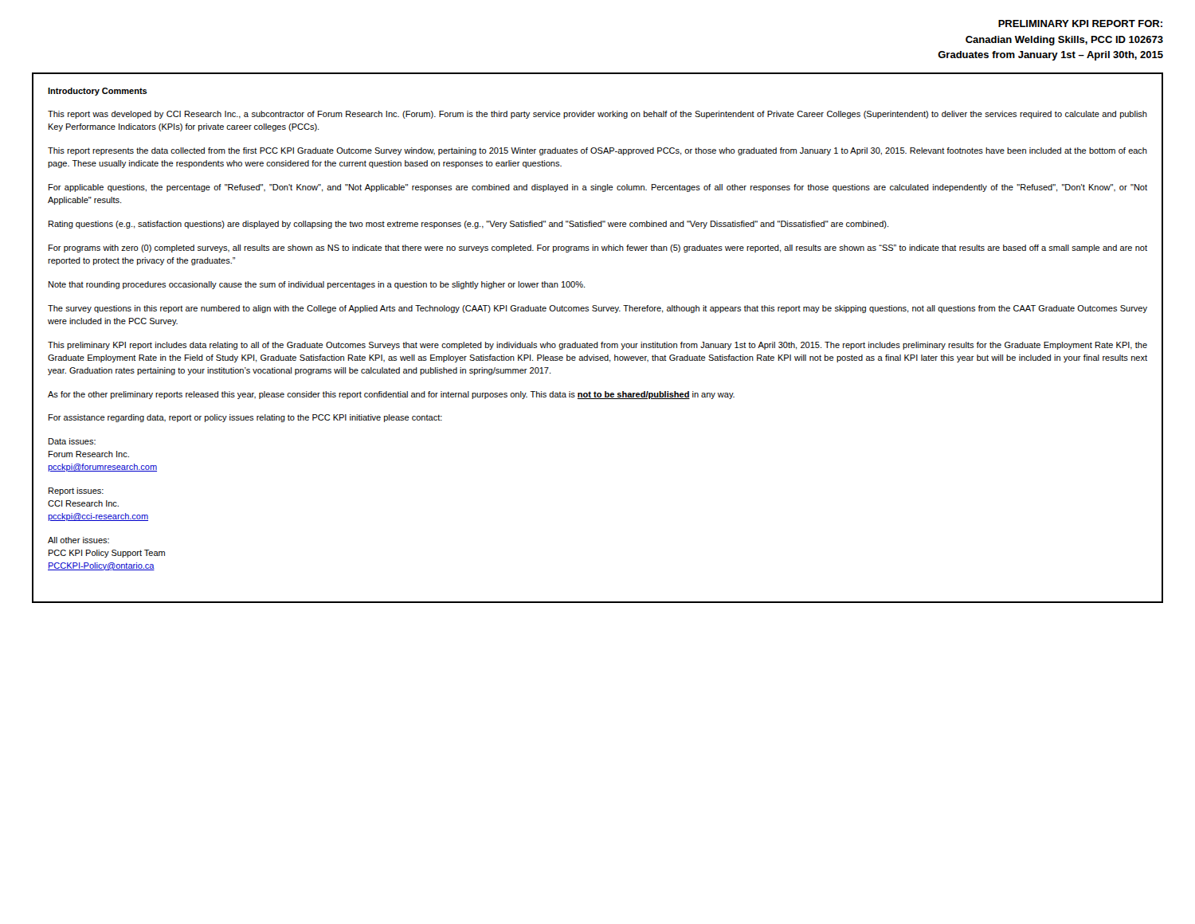PRELIMINARY KPI REPORT FOR:
Canadian Welding Skills, PCC ID 102673
Graduates from January 1st – April 30th, 2015
Introductory Comments
This report was developed by CCI Research Inc., a subcontractor of Forum Research Inc. (Forum). Forum is the third party service provider working on behalf of the Superintendent of Private Career Colleges (Superintendent) to deliver the services required to calculate and publish Key Performance Indicators (KPIs) for private career colleges (PCCs).
This report represents the data collected from the first PCC KPI Graduate Outcome Survey window, pertaining to 2015 Winter graduates of OSAP-approved PCCs, or those who graduated from January 1 to April 30, 2015. Relevant footnotes have been included at the bottom of each page. These usually indicate the respondents who were considered for the current question based on responses to earlier questions.
For applicable questions, the percentage of "Refused", "Don't Know", and "Not Applicable" responses are combined and displayed in a single column. Percentages of all other responses for those questions are calculated independently of the "Refused", "Don't Know", or "Not Applicable" results.
Rating questions (e.g., satisfaction questions) are displayed by collapsing the two most extreme responses (e.g., "Very Satisfied" and "Satisfied" were combined and "Very Dissatisfied" and "Dissatisfied" are combined).
For programs with zero (0) completed surveys, all results are shown as NS to indicate that there were no surveys completed. For programs in which fewer than (5) graduates were reported, all results are shown as “SS” to indicate that results are based off a small sample and are not reported to protect the privacy of the graduates.”
Note that rounding procedures occasionally cause the sum of individual percentages in a question to be slightly higher or lower than 100%.
The survey questions in this report are numbered to align with the College of Applied Arts and Technology (CAAT) KPI Graduate Outcomes Survey. Therefore, although it appears that this report may be skipping questions, not all questions from the CAAT Graduate Outcomes Survey were included in the PCC Survey.
This preliminary KPI report includes data relating to all of the Graduate Outcomes Surveys that were completed by individuals who graduated from your institution from January 1st to April 30th, 2015. The report includes preliminary results for the Graduate Employment Rate KPI, the Graduate Employment Rate in the Field of Study KPI, Graduate Satisfaction Rate KPI, as well as Employer Satisfaction KPI. Please be advised, however, that Graduate Satisfaction Rate KPI will not be posted as a final KPI later this year but will be included in your final results next year. Graduation rates pertaining to your institution’s vocational programs will be calculated and published in spring/summer 2017.
As for the other preliminary reports released this year, please consider this report confidential and for internal purposes only. This data is not to be shared/published in any way.
For assistance regarding data, report or policy issues relating to the PCC KPI initiative please contact:
Data issues:
Forum Research Inc.
pcckpi@forumresearch.com
Report issues:
CCI Research Inc.
pcckpi@cci-research.com
All other issues:
PCC KPI Policy Support Team
PCCKPI-Policy@ontario.ca